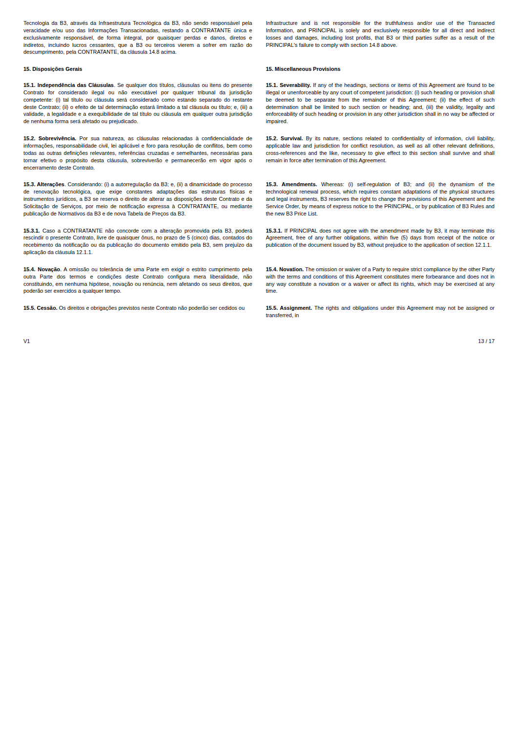| Tecnologia da B3, através da Infraestrutura Tecnológica da B3, não sendo responsável pela veracidade e/ou uso das Informações Transacionadas, restando a CONTRATANTE única e exclusivamente responsável, de forma integral, por quaisquer perdas e danos, diretos e indiretos, incluindo lucros cessantes, que a B3 ou terceiros vierem a sofrer em razão do descumprimento, pela CONTRATANTE, da cláusula 14.8 acima. | Infrastructure and is not responsible for the truthfulness and/or use of the Transacted Information, and PRINCIPAL is solely and exclusively responsible for all direct and indirect losses and damages, including lost profits, that B3 or third parties suffer as a result of the PRINCIPAL's failure to comply with section 14.8 above. |
| 15. Disposições Gerais | 15. Miscellaneous Provisions |
| 15.1. Independência das Cláusulas . Se qualquer dos títulos, cláusulas ou itens do presente Contrato for considerado ilegal ou não executável por qualquer tribunal da jurisdição competente: (i) tal título ou cláusula será considerado como estando separado do restante deste Contrato; (ii) o efeito de tal determinação estará limitado a tal cláusula ou título; e, (iii) a validade, a legalidade e a exequibilidade de tal título ou cláusula em qualquer outra jurisdição de nenhuma forma será afetado ou prejudicado. | 15.1. Severability. If any of the headings, sections or items of this Agreement are found to be illegal or unenforceable by any court of competent jurisdiction: (i) such heading or provision shall be deemed to be separate from the remainder of this Agreement; (ii) the effect of such determination shall be limited to such section or heading; and, (iii) the validity, legality and enforceability of such heading or provision in any other jurisdiction shall in no way be affected or impaired. |
| 15.2. Sobrevivência. Por sua natureza, as cláusulas relacionadas à confidencialidade de informações, responsabilidade civil, lei aplicável e foro para resolução de conflitos, bem como todas as outras definições relevantes, referências cruzadas e semelhantes, necessárias para tornar efetivo o propósito desta cláusula, sobreviverão e permanecerão em vigor após o encerramento deste Contrato. | 15.2. Survival. By its nature, sections related to confidentiality of information, civil liability, applicable law and jurisdiction for conflict resolution, as well as all other relevant definitions, cross-references and the like, necessary to give effect to this section shall survive and shall remain in force after termination of this Agreement. |
| 15.3. Alterações . Considerando: (i) a autorregulação da B3; e, (ii) a dinamicidade do processo de renovação tecnológica, que exige constantes adaptações das estruturas físicas e instrumentos jurídicos, a B3 se reserva o direito de alterar as disposições deste Contrato e da Solicitação de Serviços, por meio de notificação expressa à CONTRATANTE, ou mediante publicação de Normativos da B3 e de nova Tabela de Preços da B3. | 15.3. Amendments. Whereas: (i) self-regulation of B3; and (ii) the dynamism of the technological renewal process, which requires constant adaptations of the physical structures and legal instruments, B3 reserves the right to change the provisions of this Agreement and the Service Order, by means of express notice to the PRINCIPAL, or by publication of B3 Rules and the new B3 Price List. |
| 15.3.1. Caso a CONTRATANTE não concorde com a alteração promovida pela B3, poderá rescindir o presente Contrato, livre de quaisquer ônus, no prazo de 5 (cinco) dias, contados do recebimento da notificação ou da publicação do documento emitido pela B3, sem prejuízo da aplicação da cláusula 12.1.1. | 15.3.1. If PRINCIPAL does not agree with the amendment made by B3, it may terminate this Agreement, free of any further obligations, within five (5) days from receipt of the notice or publication of the document issued by B3, without prejudice to the application of section 12.1.1. |
| 15.4. Novação . A omissão ou tolerância de uma Parte em exigir o estrito cumprimento pela outra Parte dos termos e condições deste Contrato configura mera liberalidade, não constituindo, em nenhuma hipótese, novação ou renúncia, nem afetando os seus direitos, que poderão ser exercidos a qualquer tempo. | 15.4. Novation. The omission or waiver of a Party to require strict compliance by the other Party with the terms and conditions of this Agreement constitutes mere forbearance and does not in any way constitute a novation or a waiver or affect its rights, which may be exercised at any time. |
| 15.5. Cessão. Os direitos e obrigações previstos neste Contrato não poderão ser cedidos ou | 15.5. Assignment. The rights and obligations under this Agreement may not be assigned or transferred, in |
V1 13 / 17